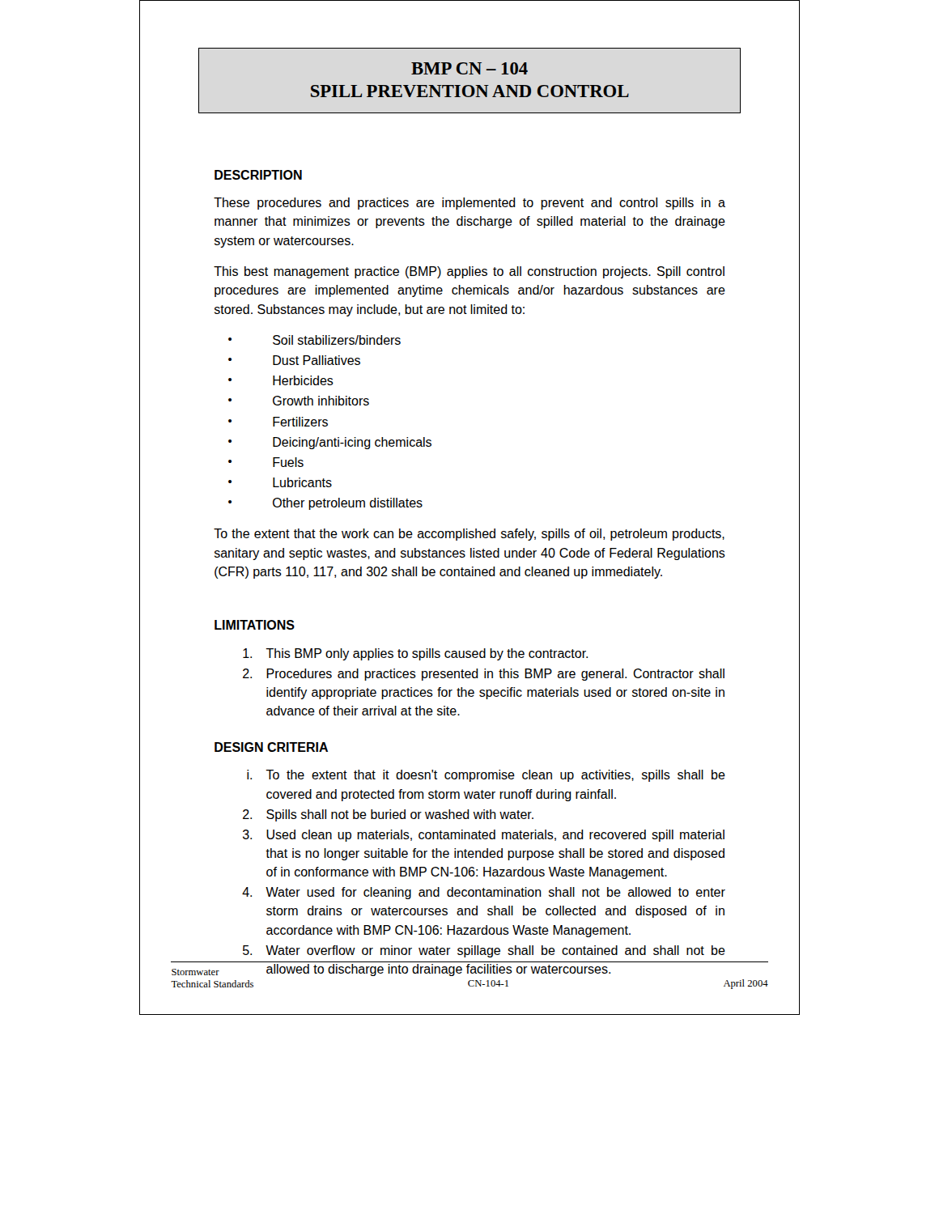BMP CN – 104
SPILL PREVENTION AND CONTROL
DESCRIPTION
These procedures and practices are implemented to prevent and control spills in a manner that minimizes or prevents the discharge of spilled material to the drainage system or watercourses.
This best management practice (BMP) applies to all construction projects. Spill control procedures are implemented anytime chemicals and/or hazardous substances are stored. Substances may include, but are not limited to:
Soil stabilizers/binders
Dust Palliatives
Herbicides
Growth inhibitors
Fertilizers
Deicing/anti-icing chemicals
Fuels
Lubricants
Other petroleum distillates
To the extent that the work can be accomplished safely, spills of oil, petroleum products, sanitary and septic wastes, and substances listed under 40 Code of Federal Regulations (CFR) parts 110, 117, and 302 shall be contained and cleaned up immediately.
LIMITATIONS
This BMP only applies to spills caused by the contractor.
Procedures and practices presented in this BMP are general. Contractor shall identify appropriate practices for the specific materials used or stored on-site in advance of their arrival at the site.
DESIGN CRITERIA
To the extent that it doesn't compromise clean up activities, spills shall be covered and protected from storm water runoff during rainfall.
Spills shall not be buried or washed with water.
Used clean up materials, contaminated materials, and recovered spill material that is no longer suitable for the intended purpose shall be stored and disposed of in conformance with BMP CN-106: Hazardous Waste Management.
Water used for cleaning and decontamination shall not be allowed to enter storm drains or watercourses and shall be collected and disposed of in accordance with BMP CN-106: Hazardous Waste Management.
Water overflow or minor water spillage shall be contained and shall not be allowed to discharge into drainage facilities or watercourses.
Stormwater
Technical Standards
CN-104-1
April 2004